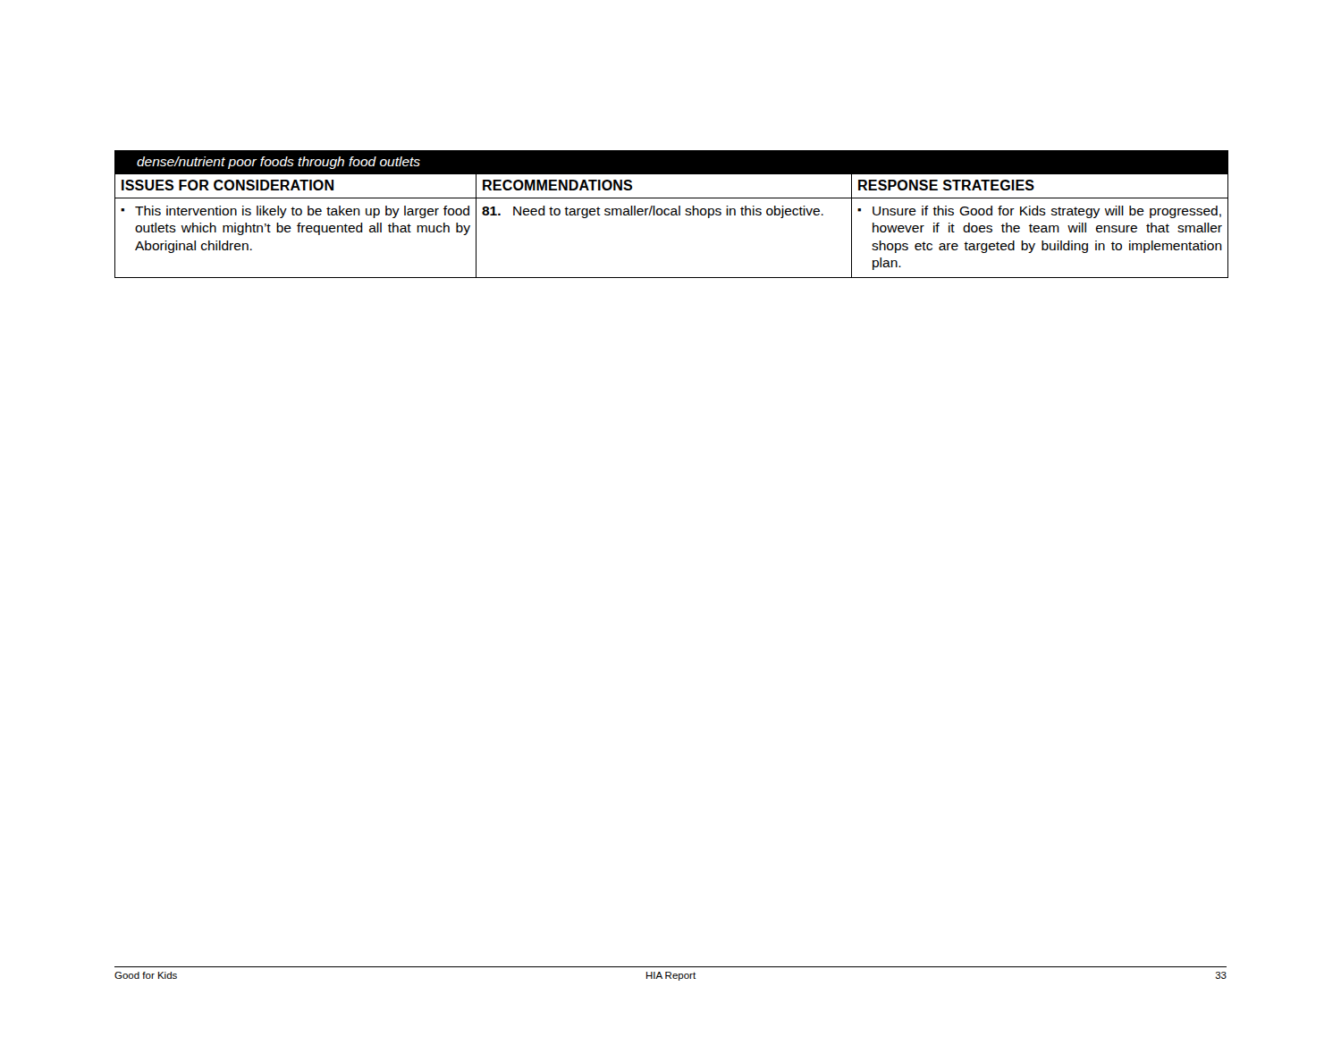| dense/nutrient poor foods through food outlets |
| ISSUES FOR CONSIDERATION | RECOMMENDATIONS | RESPONSE STRATEGIES |
| This intervention is likely to be taken up by larger food outlets which mightn’t be frequented all that much by Aboriginal children. | Need to target smaller/local shops in this objective. | Unsure if this Good for Kids strategy will be progressed, however if it does the team will ensure that smaller shops etc are targeted by building in to implementation plan. |
Good for Kids HIA Report 33